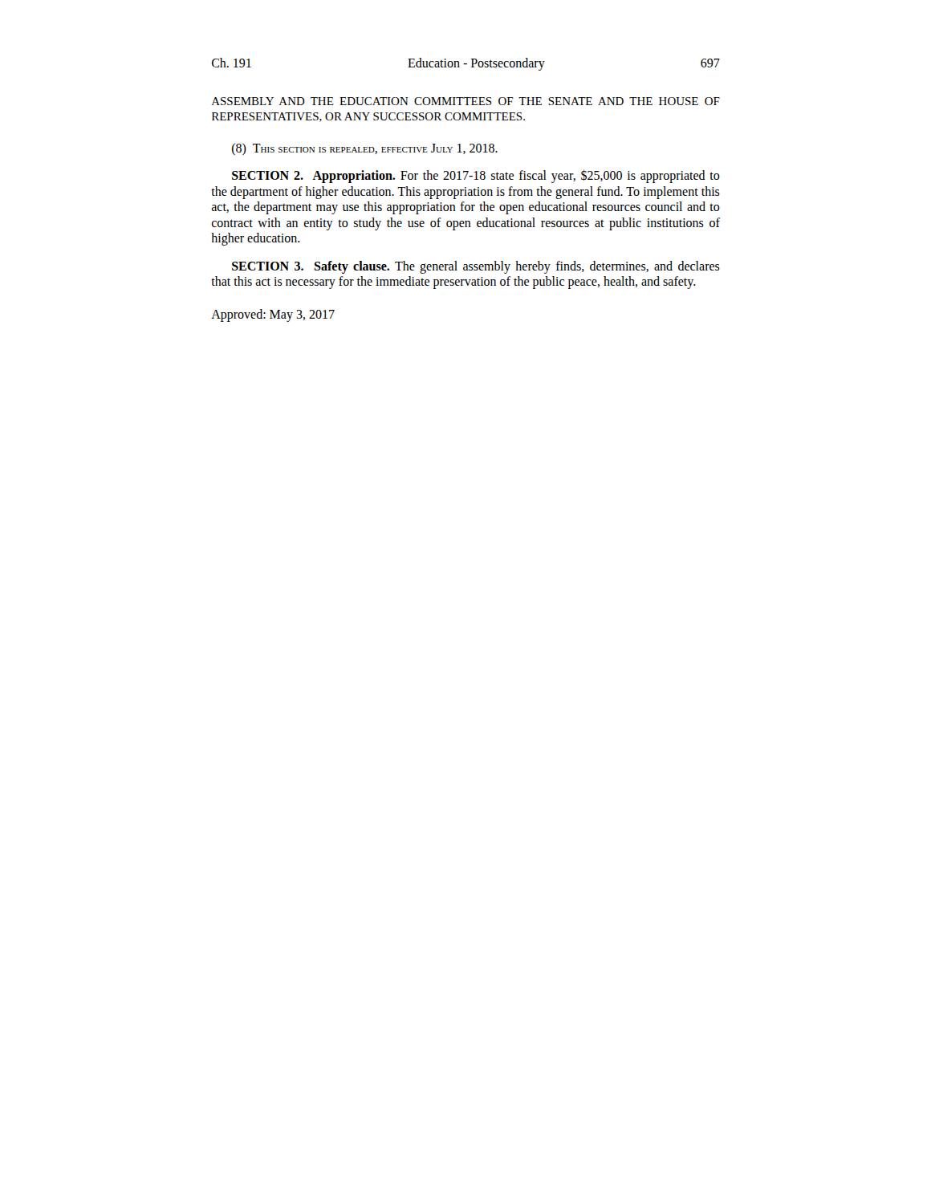Ch. 191
Education - Postsecondary
697
ASSEMBLY AND THE EDUCATION COMMITTEES OF THE SENATE AND THE HOUSE OF REPRESENTATIVES, OR ANY SUCCESSOR COMMITTEES.
(8) This section is repealed, effective July 1, 2018.
SECTION 2. Appropriation. For the 2017-18 state fiscal year, $25,000 is appropriated to the department of higher education. This appropriation is from the general fund. To implement this act, the department may use this appropriation for the open educational resources council and to contract with an entity to study the use of open educational resources at public institutions of higher education.
SECTION 3. Safety clause. The general assembly hereby finds, determines, and declares that this act is necessary for the immediate preservation of the public peace, health, and safety.
Approved: May 3, 2017